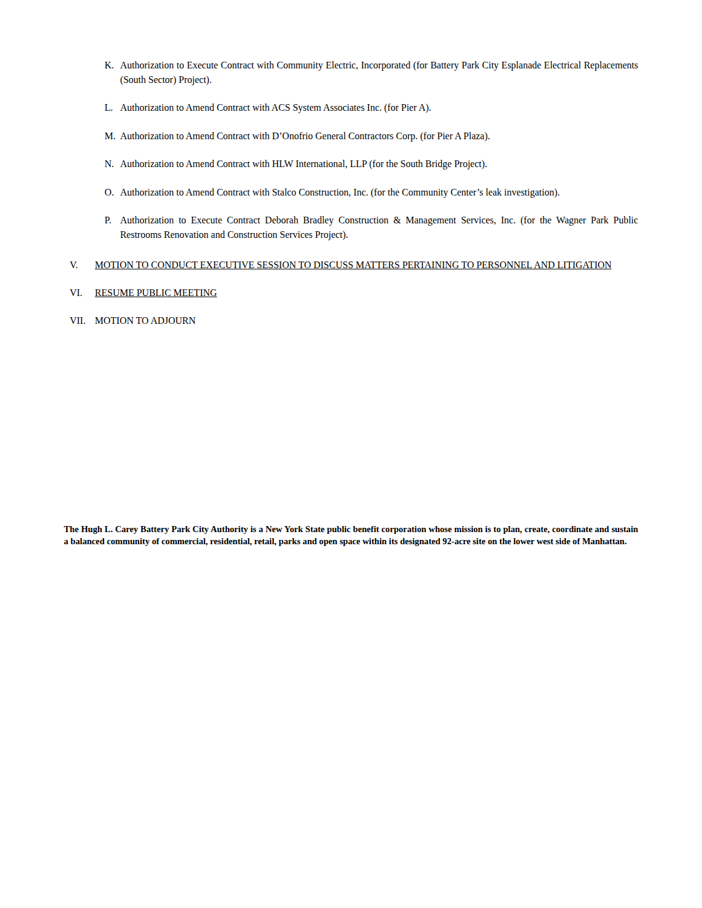K. Authorization to Execute Contract with Community Electric, Incorporated (for Battery Park City Esplanade Electrical Replacements (South Sector) Project).
L. Authorization to Amend Contract with ACS System Associates Inc. (for Pier A).
M. Authorization to Amend Contract with D’Onofrio General Contractors Corp. (for Pier A Plaza).
N. Authorization to Amend Contract with HLW International, LLP (for the South Bridge Project).
O. Authorization to Amend Contract with Stalco Construction, Inc. (for the Community Center’s leak investigation).
P. Authorization to Execute Contract Deborah Bradley Construction & Management Services, Inc. (for the Wagner Park Public Restrooms Renovation and Construction Services Project).
V. MOTION TO CONDUCT EXECUTIVE SESSION TO DISCUSS MATTERS PERTAINING TO PERSONNEL AND LITIGATION
VI. RESUME PUBLIC MEETING
VII. MOTION TO ADJOURN
The Hugh L. Carey Battery Park City Authority is a New York State public benefit corporation whose mission is to plan, create, coordinate and sustain a balanced community of commercial, residential, retail, parks and open space within its designated 92-acre site on the lower west side of Manhattan.